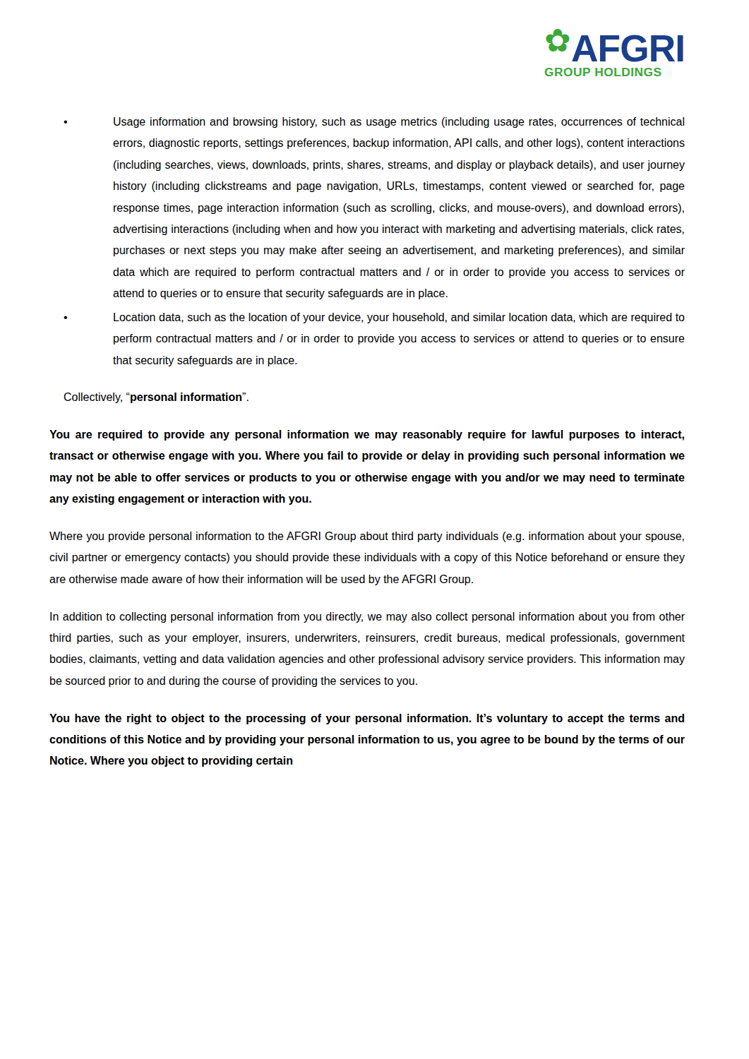✿AFGRI GROUP HOLDINGS
Usage information and browsing history, such as usage metrics (including usage rates, occurrences of technical errors, diagnostic reports, settings preferences, backup information, API calls, and other logs), content interactions (including searches, views, downloads, prints, shares, streams, and display or playback details), and user journey history (including clickstreams and page navigation, URLs, timestamps, content viewed or searched for, page response times, page interaction information (such as scrolling, clicks, and mouse-overs), and download errors), advertising interactions (including when and how you interact with marketing and advertising materials, click rates, purchases or next steps you may make after seeing an advertisement, and marketing preferences), and similar data which are required to perform contractual matters and / or in order to provide you access to services or attend to queries or to ensure that security safeguards are in place.
Location data, such as the location of your device, your household, and similar location data, which are required to perform contractual matters and / or in order to provide you access to services or attend to queries or to ensure that security safeguards are in place.
Collectively, “personal information”.
You are required to provide any personal information we may reasonably require for lawful purposes to interact, transact or otherwise engage with you. Where you fail to provide or delay in providing such personal information we may not be able to offer services or products to you or otherwise engage with you and/or we may need to terminate any existing engagement or interaction with you.
Where you provide personal information to the AFGRI Group about third party individuals (e.g. information about your spouse, civil partner or emergency contacts) you should provide these individuals with a copy of this Notice beforehand or ensure they are otherwise made aware of how their information will be used by the AFGRI Group.
In addition to collecting personal information from you directly, we may also collect personal information about you from other third parties, such as your employer, insurers, underwriters, reinsurers, credit bureaus, medical professionals, government bodies, claimants, vetting and data validation agencies and other professional advisory service providers. This information may be sourced prior to and during the course of providing the services to you.
You have the right to object to the processing of your personal information. It’s voluntary to accept the terms and conditions of this Notice and by providing your personal information to us, you agree to be bound by the terms of our Notice. Where you object to providing certain